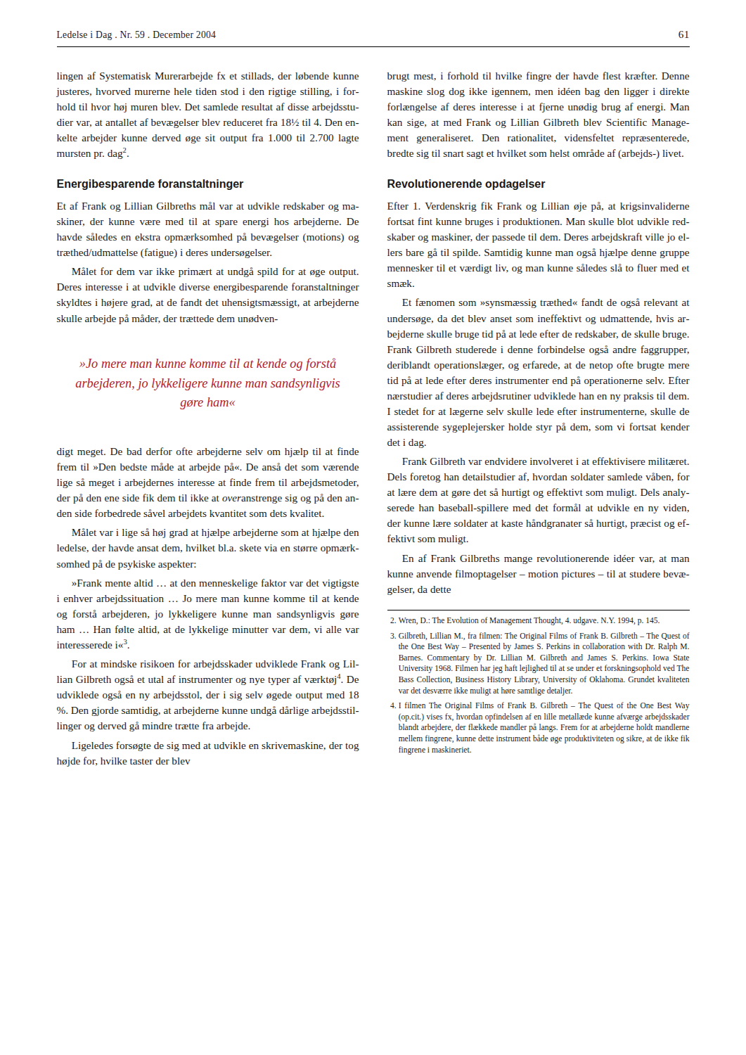Ledelse i Dag . Nr. 59 . December 2004
61
lingen af Systematisk Murerarbejde fx et stillads, der løbende kunne justeres, hvorved murerne hele tiden stod i den rigtige stilling, i forhold til hvor høj muren blev. Det samlede resultat af disse arbejdsstudier var, at antallet af bevægelser blev reduceret fra 18½ til 4. Den enkelte arbejder kunne derved øge sit output fra 1.000 til 2.700 lagte mursten pr. dag2.
Energibesparende foranstaltninger
Et af Frank og Lillian Gilbreths mål var at udvikle redskaber og maskiner, der kunne være med til at spare energi hos arbejderne. De havde således en ekstra opmærksomhed på bevægelser (motions) og træthed/udmattelse (fatigue) i deres undersøgelser.
Målet for dem var ikke primært at undgå spild for at øge output. Deres interesse i at udvikle diverse energibesparende foranstaltninger skyldtes i højere grad, at de fandt det uhensigtsmæssigt, at arbejderne skulle arbejde på måder, der trættede dem unødven-
»Jo mere man kunne komme til at kende og forstå arbejderen, jo lykkeligere kunne man sandsynligvis gøre ham«
digt meget. De bad derfor ofte arbejderne selv om hjælp til at finde frem til »Den bedste måde at arbejde på«. De anså det som værende lige så meget i arbejdernes interesse at finde frem til arbejdsmetoder, der på den ene side fik dem til ikke at overanstrenge sig og på den anden side forbedrede såvel arbejdets kvantitet som dets kvalitet.
Målet var i lige så høj grad at hjælpe arbejderne som at hjælpe den ledelse, der havde ansat dem, hvilket bl.a. skete via en større opmærksomhed på de psykiske aspekter:
»Frank mente altid … at den menneskelige faktor var det vigtigste i enhver arbejdssituation … Jo mere man kunne komme til at kende og forstå arbejderen, jo lykkeligere kunne man sandsynligvis gøre ham … Han følte altid, at de lykkelige minutter var dem, vi alle var interesserede i«3.
For at mindske risikoen for arbejdsskader udviklede Frank og Lillian Gilbreth også et utal af instrumenter og nye typer af værktøj4. De udviklede også en ny arbejdsstol, der i sig selv øgede output med 18 %. Den gjorde samtidig, at arbejderne kunne undgå dårlige arbejdsstillinger og derved gå mindre trætte fra arbejde.
Ligeledes forsøgte de sig med at udvikle en skrivemaskine, der tog højde for, hvilke taster der blev
brugt mest, i forhold til hvilke fingre der havde flest kræfter. Denne maskine slog dog ikke igennem, men idéen bag den ligger i direkte forlængelse af deres interesse i at fjerne unødig brug af energi. Man kan sige, at med Frank og Lillian Gilbreth blev Scientific Management generaliseret. Den rationalitet, vidensfeltet repræsenterede, bredte sig til snart sagt et hvilket som helst område af (arbejds-) livet.
Revolutionerende opdagelser
Efter 1. Verdenskrig fik Frank og Lillian øje på, at krigsinvaliderne fortsat fint kunne bruges i produktionen. Man skulle blot udvikle redskaber og maskiner, der passede til dem. Deres arbejdskraft ville jo ellers bare gå til spilde. Samtidig kunne man også hjælpe denne gruppe mennesker til et værdigt liv, og man kunne således slå to fluer med et smæk.
Et fænomen som »synsmæssig træthed« fandt de også relevant at undersøge, da det blev anset som ineffektivt og udmattende, hvis arbejderne skulle bruge tid på at lede efter de redskaber, de skulle bruge. Frank Gilbreth studerede i denne forbindelse også andre faggrupper, deriblandt operationslæger, og erfarede, at de netop ofte brugte mere tid på at lede efter deres instrumenter end på operationerne selv. Efter nærstudier af deres arbejdsrutiner udviklede han en ny praksis til dem. I stedet for at lægerne selv skulle lede efter instrumenterne, skulle de assisterende sygeplejersker holde styr på dem, som vi fortsat kender det i dag.
Frank Gilbreth var endvidere involveret i at effektivisere militæret. Dels foretog han detailstudier af, hvordan soldater samlede våben, for at lære dem at gøre det så hurtigt og effektivt som muligt. Dels analyserede han baseball-spillere med det formål at udvikle en ny viden, der kunne lære soldater at kaste håndgranater så hurtigt, præcist og effektivt som muligt.
En af Frank Gilbreths mange revolutionerende idéer var, at man kunne anvende filmoptagelser – motion pictures – til at studere bevægelser, da dette
Wren, D.: The Evolution of Management Thought, 4. udgave. N.Y. 1994, p. 145.
Gilbreth, Lillian M., fra filmen: The Original Films of Frank B. Gilbreth – The Quest of the One Best Way – Presented by James S. Perkins in collaboration with Dr. Ralph M. Barnes. Commentary by Dr. Lillian M. Gilbreth and James S. Perkins. Iowa State University 1968. Filmen har jeg haft lejlighed til at se under et forskningsophold ved The Bass Collection, Business History Library, University of Oklahoma. Grundet kvaliteten var det desværre ikke muligt at høre samtlige detaljer.
I filmen The Original Films of Frank B. Gilbreth – The Quest of the One Best Way (op.cit.) vises fx, hvordan opfindelsen af en lille metallæde kunne afværge arbejdsskader blandt arbejdere, der flækkede mandler på langs. Frem for at arbejderne holdt mandlerne mellem fingrene, kunne dette instrument både øge produktiviteten og sikre, at de ikke fik fingrene i maskineriet.